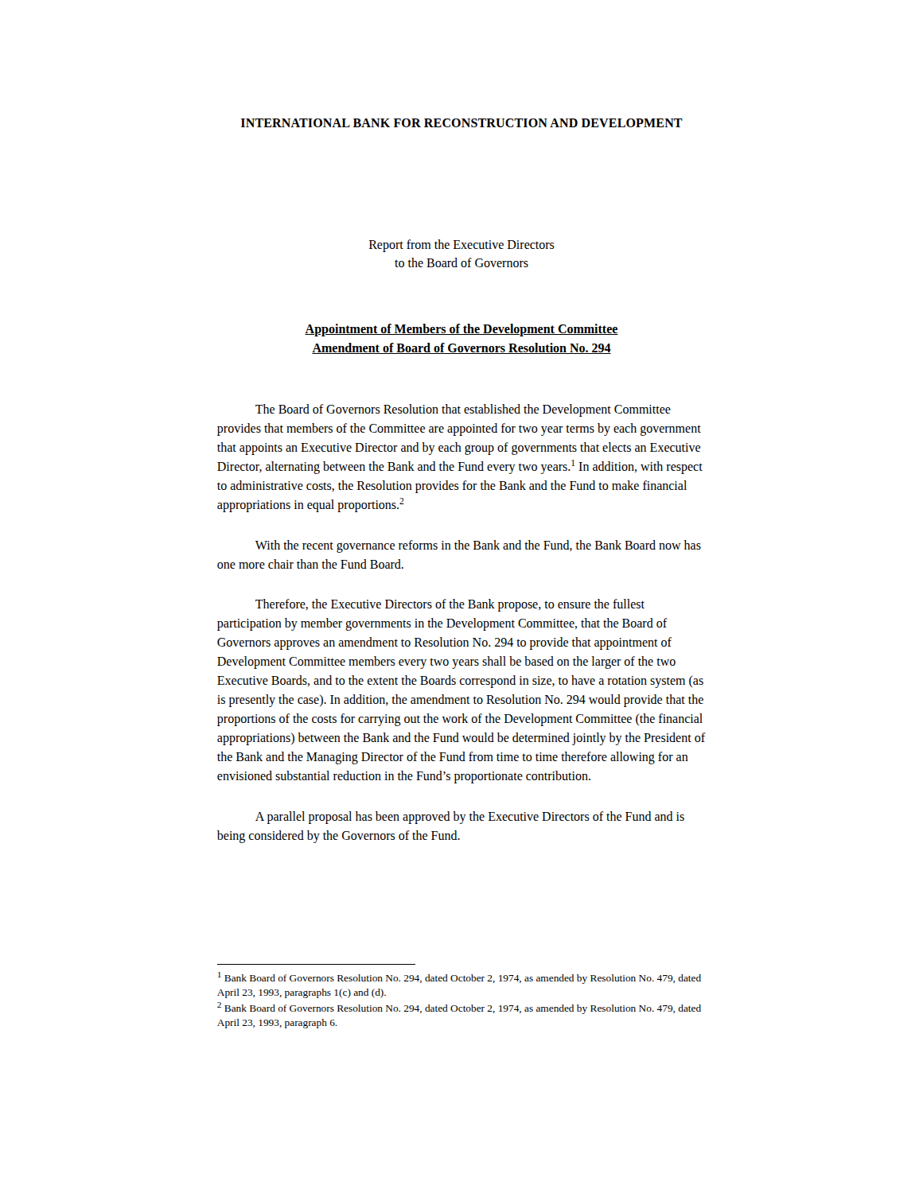INTERNATIONAL BANK FOR RECONSTRUCTION AND DEVELOPMENT
Report from the Executive Directors to the Board of Governors
Appointment of Members of the Development Committee Amendment of Board of Governors Resolution No. 294
The Board of Governors Resolution that established the Development Committee provides that members of the Committee are appointed for two year terms by each government that appoints an Executive Director and by each group of governments that elects an Executive Director, alternating between the Bank and the Fund every two years.1 In addition, with respect to administrative costs, the Resolution provides for the Bank and the Fund to make financial appropriations in equal proportions.2
With the recent governance reforms in the Bank and the Fund, the Bank Board now has one more chair than the Fund Board.
Therefore, the Executive Directors of the Bank propose, to ensure the fullest participation by member governments in the Development Committee, that the Board of Governors approves an amendment to Resolution No. 294 to provide that appointment of Development Committee members every two years shall be based on the larger of the two Executive Boards, and to the extent the Boards correspond in size, to have a rotation system (as is presently the case). In addition, the amendment to Resolution No. 294 would provide that the proportions of the costs for carrying out the work of the Development Committee (the financial appropriations) between the Bank and the Fund would be determined jointly by the President of the Bank and the Managing Director of the Fund from time to time therefore allowing for an envisioned substantial reduction in the Fund’s proportionate contribution.
A parallel proposal has been approved by the Executive Directors of the Fund and is being considered by the Governors of the Fund.
1 Bank Board of Governors Resolution No. 294, dated October 2, 1974, as amended by Resolution No. 479, dated April 23, 1993, paragraphs 1(c) and (d).
2 Bank Board of Governors Resolution No. 294, dated October 2, 1974, as amended by Resolution No. 479, dated April 23, 1993, paragraph 6.